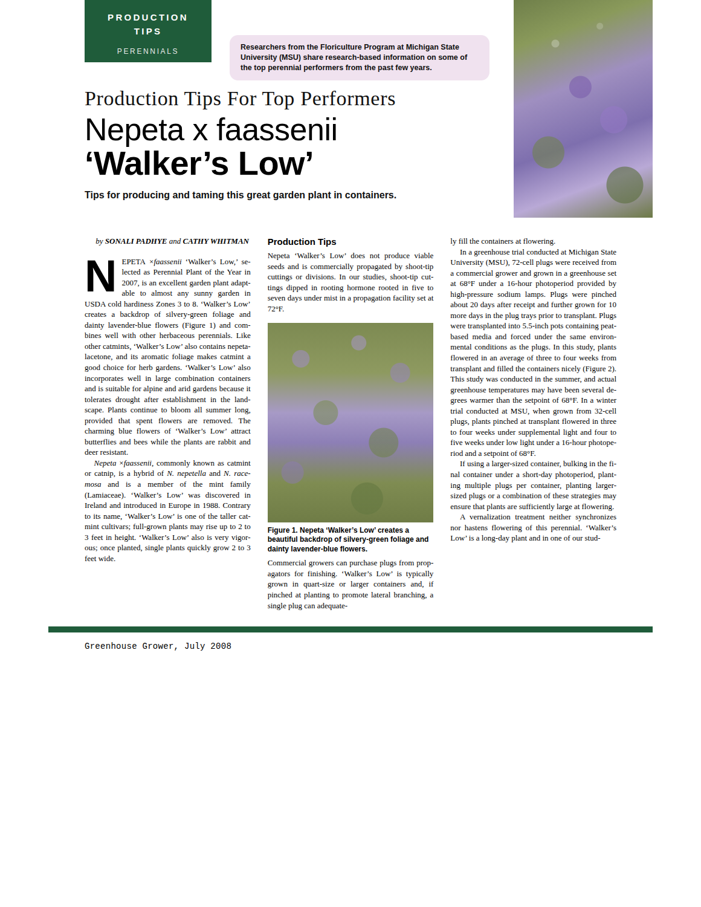PRODUCTION
TIPS
PERENNIALS
Researchers from the Floriculture Program at Michigan State University (MSU) share research-based information on some of the top perennial performers from the past few years.
Production Tips For Top Performers
Nepeta x faassenii
‘Walker’s Low’
Tips for producing and taming this great garden plant in containers.
by SONALI PADHYE and CATHY WHITMAN
NEPETA ×faassenii ‘Walker’s Low,’ selected as Perennial Plant of the Year in 2007, is an excellent garden plant adaptable to almost any sunny garden in USDA cold hardiness Zones 3 to 8. ‘Walker’s Low’ creates a backdrop of silvery-green foliage and dainty lavender-blue flowers (Figure 1) and combines well with other herbaceous perennials. Like other catmints, ‘Walker’s Low’ also contains nepetalacetone, and its aromatic foliage makes catmint a good choice for herb gardens. ‘Walker’s Low’ also incorporates well in large combination containers and is suitable for alpine and arid gardens because it tolerates drought after establishment in the landscape. Plants continue to bloom all summer long, provided that spent flowers are removed. The charming blue flowers of ‘Walker’s Low’ attract butterflies and bees while the plants are rabbit and deer resistant.
Nepeta ×faassenii, commonly known as catmint or catnip, is a hybrid of N. nepetella and N. racemosa and is a member of the mint family (Lamiaceae). ‘Walker’s Low’ was discovered in Ireland and introduced in Europe in 1988. Contrary to its name, ‘Walker’s Low’ is one of the taller catmint cultivars; full-grown plants may rise up to 2 to 3 feet in height. ‘Walker’s Low’ also is very vigorous; once planted, single plants quickly grow 2 to 3 feet wide.
Production Tips
Nepeta ‘Walker’s Low’ does not produce viable seeds and is commercially propagated by shoot-tip cuttings or divisions. In our studies, shoot-tip cuttings dipped in rooting hormone rooted in five to seven days under mist in a propagation facility set at 72°F.
Figure 1. Nepeta ‘Walker’s Low’ creates a beautiful backdrop of silvery-green foliage and dainty lavender-blue flowers.
Commercial growers can purchase plugs from propagators for finishing. ‘Walker’s Low’ is typically grown in quart-size or larger containers and, if pinched at planting to promote lateral branching, a single plug can adequate-
ly fill the containers at flowering.
In a greenhouse trial conducted at Michigan State University (MSU), 72-cell plugs were received from a commercial grower and grown in a greenhouse set at 68°F under a 16-hour photoperiod provided by high-pressure sodium lamps. Plugs were pinched about 20 days after receipt and further grown for 10 more days in the plug trays prior to transplant. Plugs were transplanted into 5.5-inch pots containing peat-based media and forced under the same environmental conditions as the plugs. In this study, plants flowered in an average of three to four weeks from transplant and filled the containers nicely (Figure 2). This study was conducted in the summer, and actual greenhouse temperatures may have been several degrees warmer than the setpoint of 68°F. In a winter trial conducted at MSU, when grown from 32-cell plugs, plants pinched at transplant flowered in three to four weeks under supplemental light and four to five weeks under low light under a 16-hour photoperiod and a setpoint of 68°F.
If using a larger-sized container, bulking in the final container under a short-day photoperiod, planting multiple plugs per container, planting larger-sized plugs or a combination of these strategies may ensure that plants are sufficiently large at flowering.
A vernalization treatment neither synchronizes nor hastens flowering of this perennial. ‘Walker’s Low’ is a long-day plant and in one of our stud-
Greenhouse Grower, July 2008